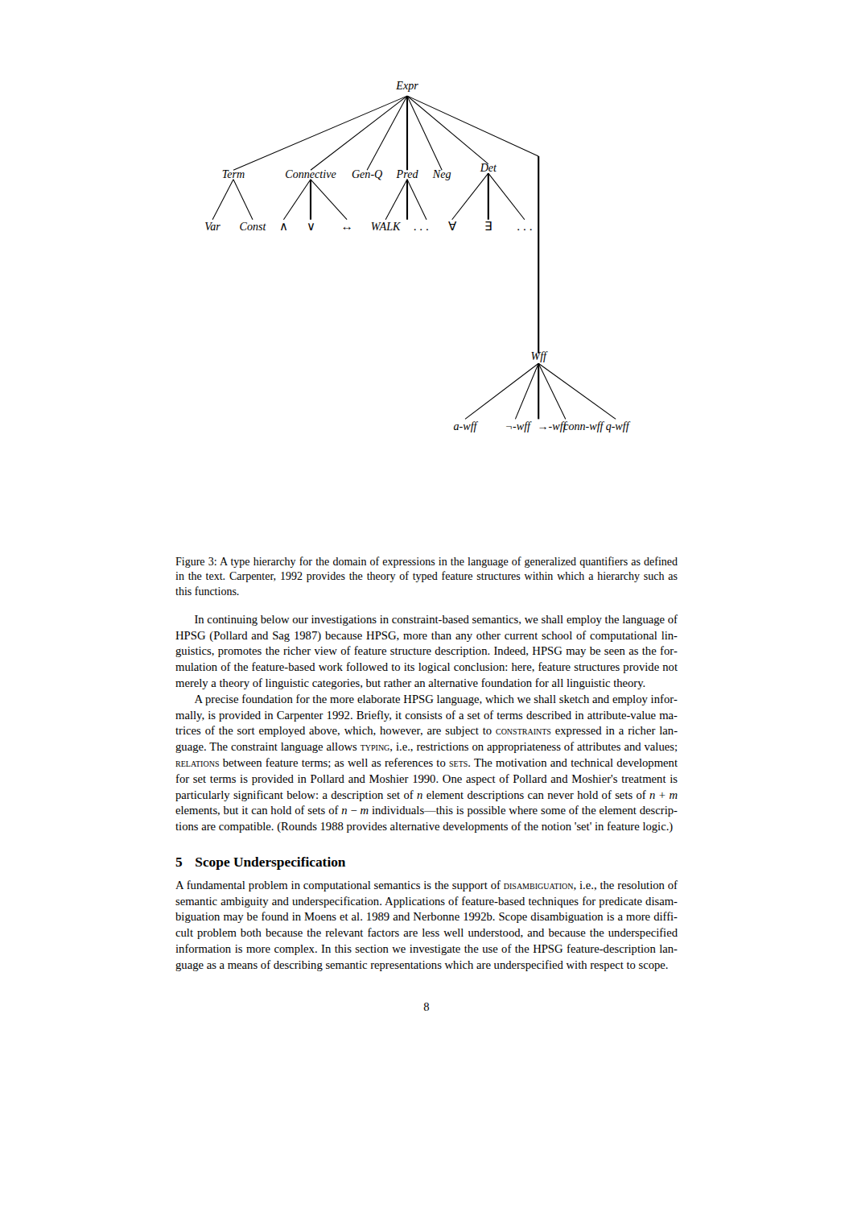Expr Term Connective Gen-Q Pred Neg Det Var Const ∧ ∨ ↔ WALK . . . ∀ ∃ . . . Wff a-wff ¬-wff →-wff conn-wff q-wff
Figure 3: A type hierarchy for the domain of expressions in the language of generalized quantifiers as defined in the text. Carpenter, 1992 provides the theory of typed feature structures within which a hierarchy such as this functions.
In continuing below our investigations in constraint-based semantics, we shall employ the language of HPSG (Pollard and Sag 1987) because HPSG, more than any other current school of computational linguistics, promotes the richer view of feature structure description. Indeed, HPSG may be seen as the formulation of the feature-based work followed to its logical conclusion: here, feature structures provide not merely a theory of linguistic categories, but rather an alternative foundation for all linguistic theory.
A precise foundation for the more elaborate HPSG language, which we shall sketch and employ informally, is provided in Carpenter 1992. Briefly, it consists of a set of terms described in attribute-value matrices of the sort employed above, which, however, are subject to constraints expressed in a richer language. The constraint language allows typing, i.e., restrictions on appropriateness of attributes and values; relations between feature terms; as well as references to sets. The motivation and technical development for set terms is provided in Pollard and Moshier 1990. One aspect of Pollard and Moshier's treatment is particularly significant below: a description set of n element descriptions can never hold of sets of n + m elements, but it can hold of sets of n − m individuals—this is possible where some of the element descriptions are compatible. (Rounds 1988 provides alternative developments of the notion 'set' in feature logic.)
5 Scope Underspecification
A fundamental problem in computational semantics is the support of disambiguation, i.e., the resolution of semantic ambiguity and underspecification. Applications of feature-based techniques for predicate disambiguation may be found in Moens et al. 1989 and Nerbonne 1992b. Scope disambiguation is a more difficult problem both because the relevant factors are less well understood, and because the underspecified information is more complex. In this section we investigate the use of the HPSG feature-description language as a means of describing semantic representations which are underspecified with respect to scope.
8